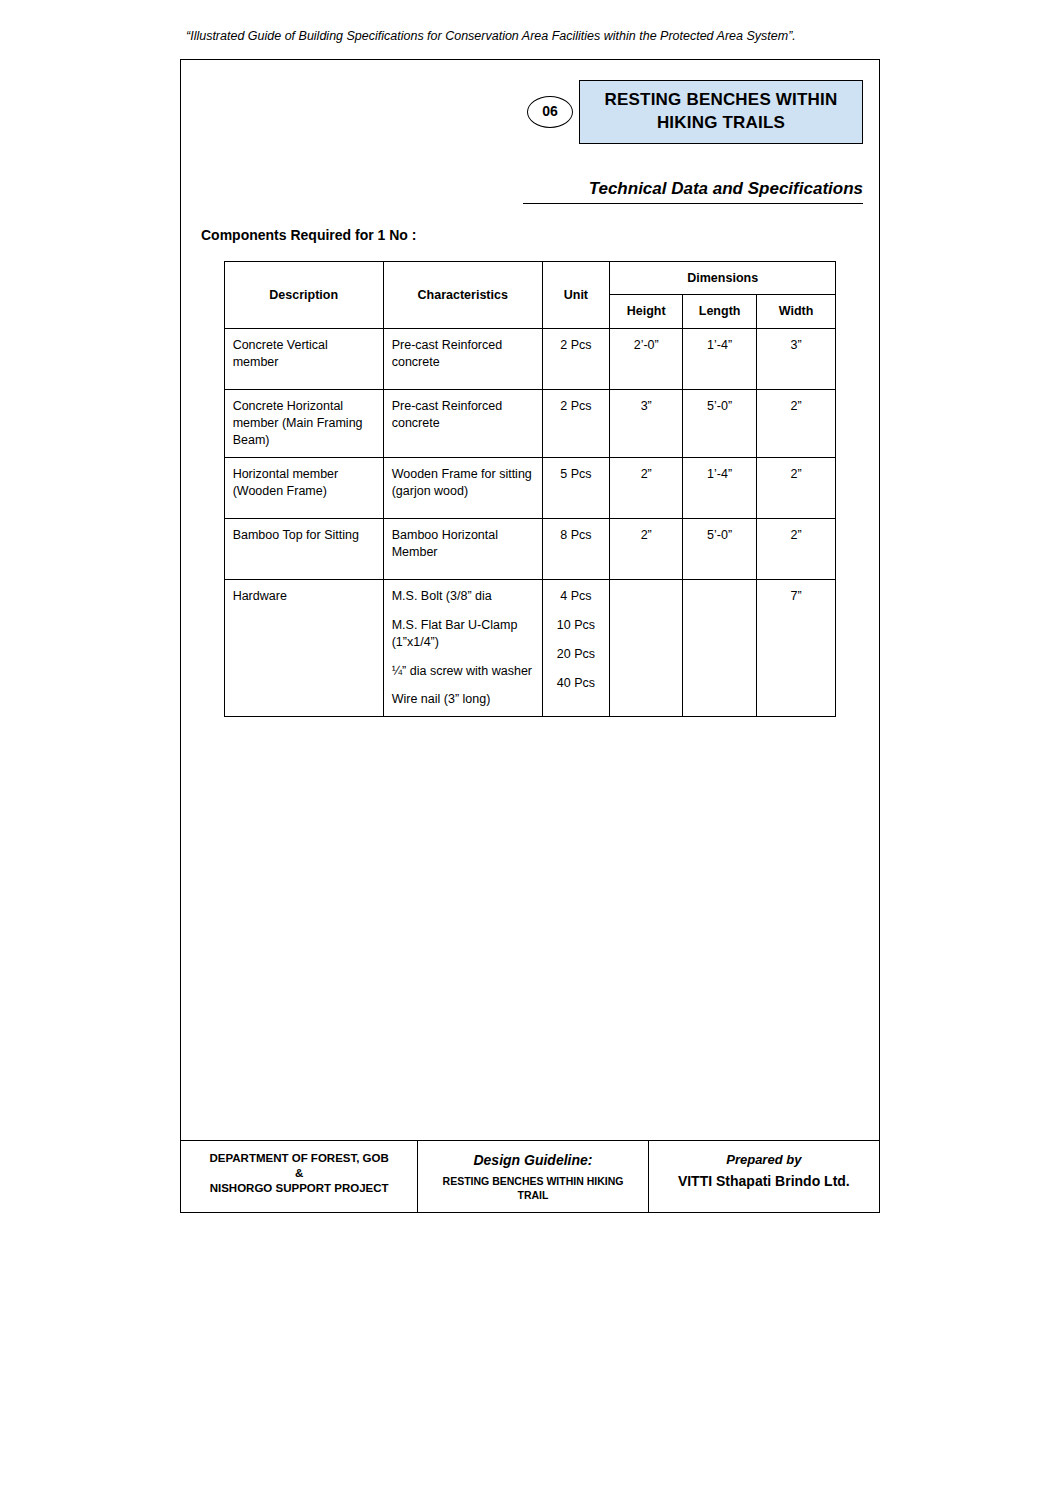“Illustrated Guide of Building Specifications for Conservation Area Facilities within the Protected Area System”.
06
RESTING BENCHES WITHIN HIKING TRAILS
Technical Data and Specifications
Components Required for 1 No :
| Description | Characteristics | Unit | Dimensions |
| --- | --- | --- | --- |
| Height | Length | Width |
| Concrete Vertical member | Pre-cast Reinforced concrete | 2 Pcs | 2’-0” | 1’-4” | 3” |
| Concrete Horizontal member (Main Framing Beam) | Pre-cast Reinforced concrete | 2 Pcs | 3” | 5’-0” | 2” |
| Horizontal member (Wooden Frame) | Wooden Frame for sitting (garjon wood) | 5 Pcs | 2” | 1’-4” | 2” |
| Bamboo Top for Sitting | Bamboo Horizontal Member | 8 Pcs | 2” | 5’-0” | 2” |
| Hardware | M.S. Bolt (3/8” dia M.S. Flat Bar U-Clamp (1”x1/4”) ¼” dia screw with washer Wire nail (3” long) | 4 Pcs 10 Pcs 20 Pcs 40 Pcs | | | 7” |
DEPARTMENT OF FOREST, GOB
&
NISHORGO SUPPORT PROJECT
Design Guideline:
RESTING BENCHES WITHIN HIKING TRAIL
Prepared by
VITTI Sthapati Brindo Ltd.